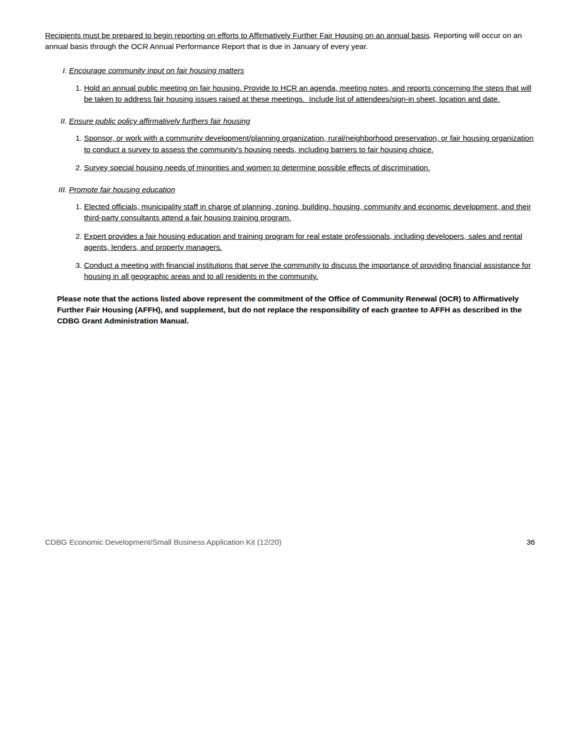Recipients must be prepared to begin reporting on efforts to Affirmatively Further Fair Housing on an annual basis. Reporting will occur on an annual basis through the OCR Annual Performance Report that is due in January of every year.
Encourage community input on fair housing matters
Hold an annual public meeting on fair housing. Provide to HCR an agenda, meeting notes, and reports concerning the steps that will be taken to address fair housing issues raised at these meetings. Include list of attendees/sign-in sheet, location and date.
Ensure public policy affirmatively furthers fair housing
Sponsor, or work with a community development/planning organization, rural/neighborhood preservation, or fair housing organization to conduct a survey to assess the community's housing needs, including barriers to fair housing choice.
Survey special housing needs of minorities and women to determine possible effects of discrimination.
Promote fair housing education
Elected officials, municipality staff in charge of planning, zoning, building, housing, community and economic development, and their third-party consultants attend a fair housing training program.
Expert provides a fair housing education and training program for real estate professionals, including developers, sales and rental agents, lenders, and property managers.
Conduct a meeting with financial institutions that serve the community to discuss the importance of providing financial assistance for housing in all geographic areas and to all residents in the community.
Please note that the actions listed above represent the commitment of the Office of Community Renewal (OCR) to Affirmatively Further Fair Housing (AFFH), and supplement, but do not replace the responsibility of each grantee to AFFH as described in the CDBG Grant Administration Manual.
CDBG Economic Development/Small Business Application Kit (12/20)
36